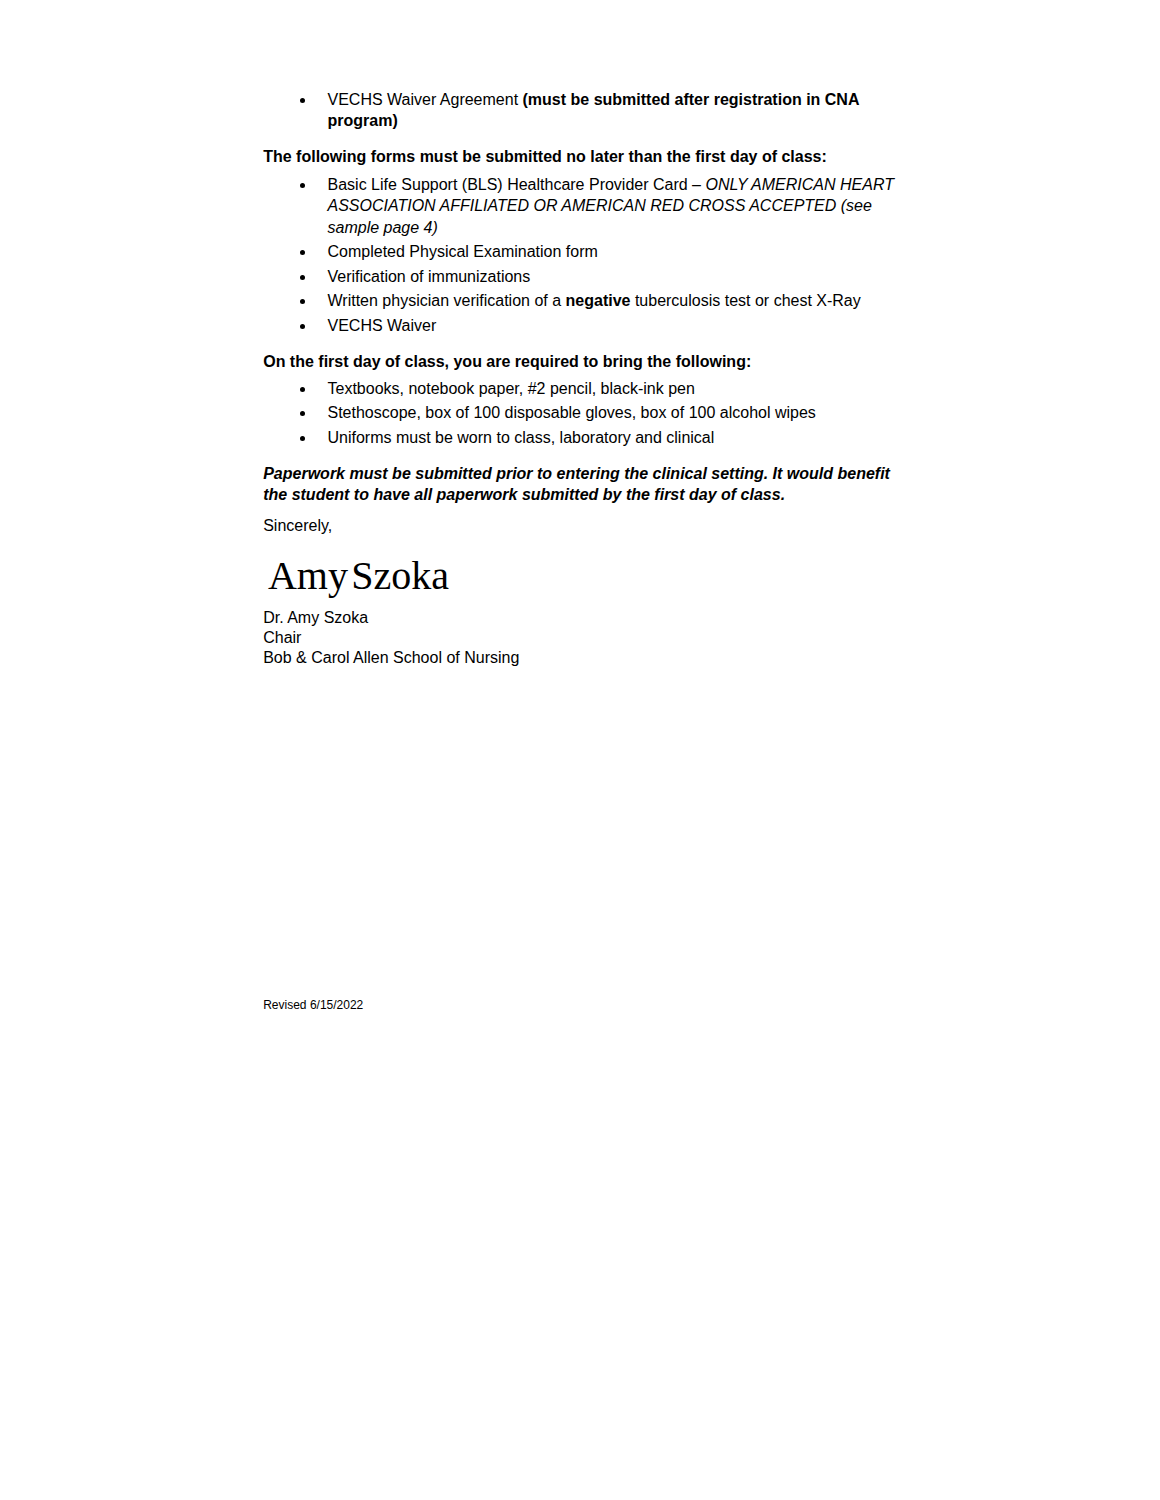VECHS Waiver Agreement (must be submitted after registration in CNA program)
The following forms must be submitted no later than the first day of class:
Basic Life Support (BLS) Healthcare Provider Card – ONLY AMERICAN HEART ASSOCIATION AFFILIATED OR AMERICAN RED CROSS ACCEPTED (see sample page 4)
Completed Physical Examination form
Verification of immunizations
Written physician verification of a negative tuberculosis test or chest X-Ray
VECHS Waiver
On the first day of class, you are required to bring the following:
Textbooks, notebook paper, #2 pencil, black-ink pen
Stethoscope, box of 100 disposable gloves, box of 100 alcohol wipes
Uniforms must be worn to class, laboratory and clinical
Paperwork must be submitted prior to entering the clinical setting. It would benefit the student to have all paperwork submitted by the first day of class.
Sincerely,
Amy Szoka
Dr. Amy Szoka
Chair
Bob & Carol Allen School of Nursing
Revised 6/15/2022